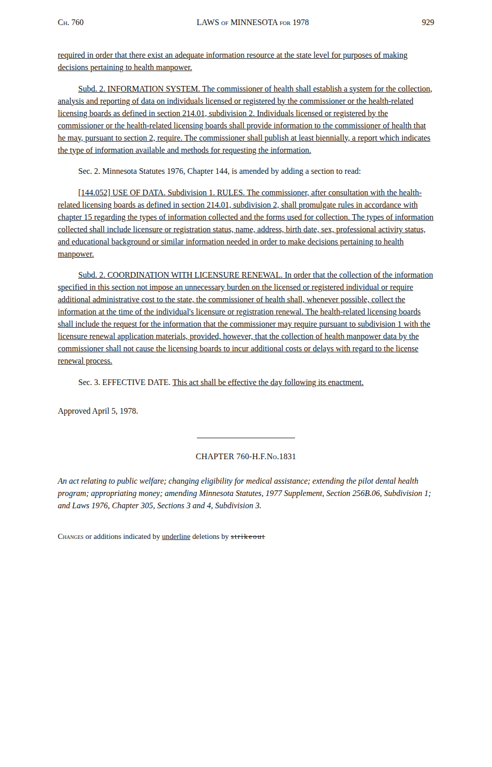Ch. 760 LAWS of MINNESOTA for 1978 929
required in order that there exist an adequate information resource at the state level for purposes of making decisions pertaining to health manpower.
Subd. 2. INFORMATION SYSTEM. The commissioner of health shall establish a system for the collection, analysis and reporting of data on individuals licensed or registered by the commissioner or the health-related licensing boards as defined in section 214.01, subdivision 2. Individuals licensed or registered by the commissioner or the health-related licensing boards shall provide information to the commissioner of health that he may, pursuant to section 2, require. The commissioner shall publish at least biennially, a report which indicates the type of information available and methods for requesting the information.
Sec. 2. Minnesota Statutes 1976, Chapter 144, is amended by adding a section to read:
[144.052] USE OF DATA. Subdivision 1. RULES. The commissioner, after consultation with the health-related licensing boards as defined in section 214.01, subdivision 2, shall promulgate rules in accordance with chapter 15 regarding the types of information collected and the forms used for collection. The types of information collected shall include licensure or registration status, name, address, birth date, sex, professional activity status, and educational background or similar information needed in order to make decisions pertaining to health manpower.
Subd. 2. COORDINATION WITH LICENSURE RENEWAL. In order that the collection of the information specified in this section not impose an unnecessary burden on the licensed or registered individual or require additional administrative cost to the state, the commissioner of health shall, whenever possible, collect the information at the time of the individual's licensure or registration renewal. The health-related licensing boards shall include the request for the information that the commissioner may require pursuant to subdivision 1 with the licensure renewal application materials, provided, however, that the collection of health manpower data by the commissioner shall not cause the licensing boards to incur additional costs or delays with regard to the license renewal process.
Sec. 3. EFFECTIVE DATE. This act shall be effective the day following its enactment.
Approved April 5, 1978.
CHAPTER 760-H.F.No.1831
An act relating to public welfare; changing eligibility for medical assistance; extending the pilot dental health program; appropriating money; amending Minnesota Statutes, 1977 Supplement, Section 256B.06, Subdivision 1; and Laws 1976, Chapter 305, Sections 3 and 4, Subdivision 3.
Changes or additions indicated by underline deletions by strikeout